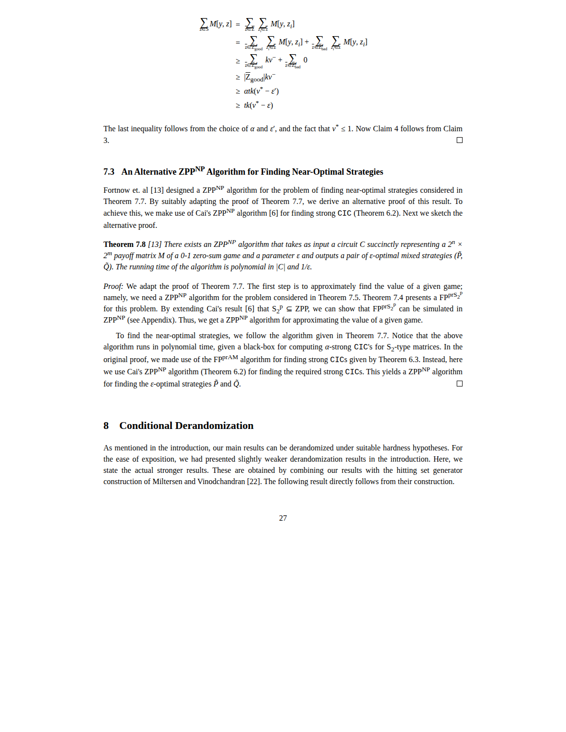| ∑ z∈S M [ y , z ] | = | ∑ z ∈ Z ∑ z i ∈ z M [ y , z i ] |
| | = | ∑ z ∈ Z good ∑ z i ∈ z M [ y , z i ] + ∑ z ∈ Z bad ∑ z i ∈ z M [ y , z i ] |
| | ≥ | ∑ z ∈ Z good kv − + ∑ z ∈ Z bad 0 |
| | ≥ | / Z good / kv − |
| | ≥ | αtk ( v * − ε ′) |
| | ≥ | tk ( v * − ε ) |
The last inequality follows from the choice of α and ε′, and the fact that v* ≤ 1. Now Claim 4 follows from Claim 3.
7.3 An Alternative ZPPNP Algorithm for Finding Near-Optimal Strategies
Fortnow et. al [13] designed a ZPPNP algorithm for the problem of finding near-optimal strategies considered in Theorem 7.7. By suitably adapting the proof of Theorem 7.7, we derive an alternative proof of this result. To achieve this, we make use of Cai's ZPPNP algorithm [6] for finding strong CIC (Theorem 6.2). Next we sketch the alternative proof.
Theorem 7.8 [13] There exists an ZPPNP algorithm that takes as input a circuit C succinctly representing a 2n × 2m payoff matrix M of a 0-1 zero-sum game and a parameter ε and outputs a pair of ε-optimal mixed strategies (P̃, Q̃). The running time of the algorithm is polynomial in |C| and 1/ε.
Proof: We adapt the proof of Theorem 7.7. The first step is to approximately find the value of a given game; namely, we need a ZPPNP algorithm for the problem considered in Theorem 7.5. Theorem 7.4 presents a FPprS2p for this problem. By extending Cai's result [6] that S2p ⊆ ZPP, we can show that FPprS2p can be simulated in ZPPNP (see Appendix). Thus, we get a ZPPNP algorithm for approximating the value of a given game.
To find the near-optimal strategies, we follow the algorithm given in Theorem 7.7. Notice that the above algorithm runs in polynomial time, given a black-box for computing α-strong CIC's for S2-type matrices. In the original proof, we made use of the FPprAM algorithm for finding strong CICs given by Theorem 6.3. Instead, here we use Cai's ZPPNP algorithm (Theorem 6.2) for finding the required strong CICs. This yields a ZPPNP algorithm for finding the ε-optimal strategies P̃ and Q̃.
8 Conditional Derandomization
As mentioned in the introduction, our main results can be derandomized under suitable hardness hypotheses. For the ease of exposition, we had presented slightly weaker derandomization results in the introduction. Here, we state the actual stronger results. These are obtained by combining our results with the hitting set generator construction of Miltersen and Vinodchandran [22]. The following result directly follows from their construction.
27